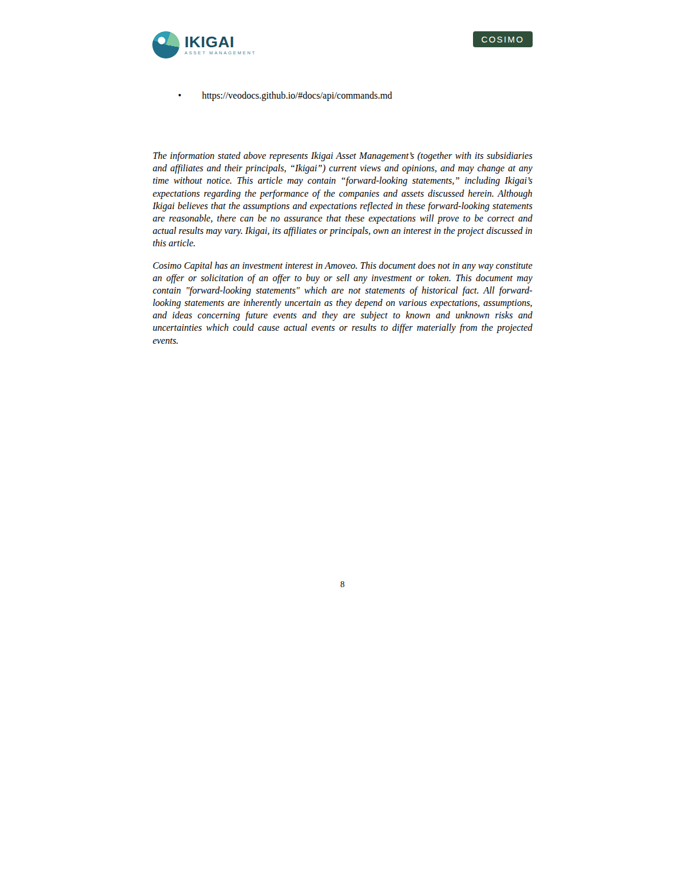IKIGAI
Asset Management
COSIMO
https://veodocs.github.io/#docs/api/commands.md
The information stated above represents Ikigai Asset Management’s (together with its subsidiaries and affiliates and their principals, “Ikigai”) current views and opinions, and may change at any time without notice. This article may contain “forward-looking statements,” including Ikigai’s expectations regarding the performance of the companies and assets discussed herein. Although Ikigai believes that the assumptions and expectations reflected in these forward-looking statements are reasonable, there can be no assurance that these expectations will prove to be correct and actual results may vary. Ikigai, its affiliates or principals, own an interest in the project discussed in this article.
Cosimo Capital has an investment interest in Amoveo. This document does not in any way constitute an offer or solicitation of an offer to buy or sell any investment or token. This document may contain "forward-looking statements" which are not statements of historical fact. All forward-looking statements are inherently uncertain as they depend on various expectations, assumptions, and ideas concerning future events and they are subject to known and unknown risks and uncertainties which could cause actual events or results to differ materially from the projected events.
8